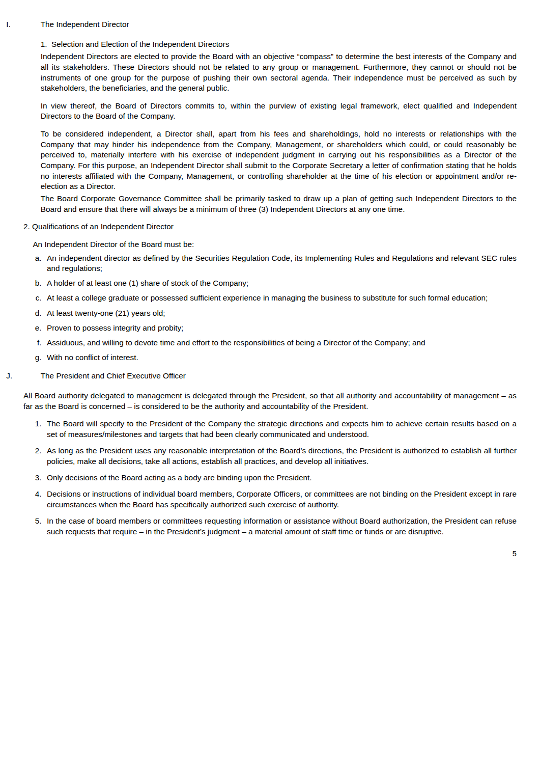I. The Independent Director
1. Selection and Election of the Independent Directors
Independent Directors are elected to provide the Board with an objective “compass” to determine the best interests of the Company and all its stakeholders. These Directors should not be related to any group or management. Furthermore, they cannot or should not be instruments of one group for the purpose of pushing their own sectoral agenda. Their independence must be perceived as such by stakeholders, the beneficiaries, and the general public.
In view thereof, the Board of Directors commits to, within the purview of existing legal framework, elect qualified and Independent Directors to the Board of the Company.
To be considered independent, a Director shall, apart from his fees and shareholdings, hold no interests or relationships with the Company that may hinder his independence from the Company, Management, or shareholders which could, or could reasonably be perceived to, materially interfere with his exercise of independent judgment in carrying out his responsibilities as a Director of the Company. For this purpose, an Independent Director shall submit to the Corporate Secretary a letter of confirmation stating that he holds no interests affiliated with the Company, Management, or controlling shareholder at the time of his election or appointment and/or re-election as a Director.
The Board Corporate Governance Committee shall be primarily tasked to draw up a plan of getting such Independent Directors to the Board and ensure that there will always be a minimum of three (3) Independent Directors at any one time.
2. Qualifications of an Independent Director
An Independent Director of the Board must be:
An independent director as defined by the Securities Regulation Code, its Implementing Rules and Regulations and relevant SEC rules and regulations;
A holder of at least one (1) share of stock of the Company;
At least a college graduate or possessed sufficient experience in managing the business to substitute for such formal education;
At least twenty-one (21) years old;
Proven to possess integrity and probity;
Assiduous, and willing to devote time and effort to the responsibilities of being a Director of the Company; and
With no conflict of interest.
J. The President and Chief Executive Officer
All Board authority delegated to management is delegated through the President, so that all authority and accountability of management – as far as the Board is concerned – is considered to be the authority and accountability of the President.
The Board will specify to the President of the Company the strategic directions and expects him to achieve certain results based on a set of measures/milestones and targets that had been clearly communicated and understood.
As long as the President uses any reasonable interpretation of the Board’s directions, the President is authorized to establish all further policies, make all decisions, take all actions, establish all practices, and develop all initiatives.
Only decisions of the Board acting as a body are binding upon the President.
Decisions or instructions of individual board members, Corporate Officers, or committees are not binding on the President except in rare circumstances when the Board has specifically authorized such exercise of authority.
In the case of board members or committees requesting information or assistance without Board authorization, the President can refuse such requests that require – in the President’s judgment – a material amount of staff time or funds or are disruptive.
5